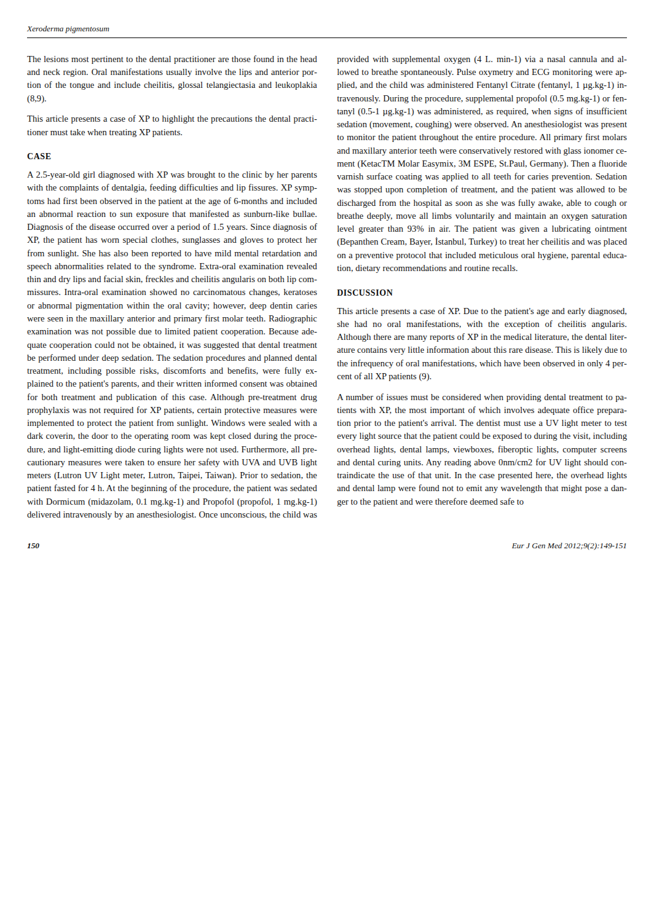Xeroderma pigmentosum
The lesions most pertinent to the dental practitioner are those found in the head and neck region. Oral manifestations usually involve the lips and anterior portion of the tongue and include cheilitis, glossal telangiectasia and leukoplakia (8,9).
This article presents a case of XP to highlight the precautions the dental practitioner must take when treating XP patients.
CASE
A 2.5-year-old girl diagnosed with XP was brought to the clinic by her parents with the complaints of dentalgia, feeding difficulties and lip fissures. XP symptoms had first been observed in the patient at the age of 6-months and included an abnormal reaction to sun exposure that manifested as sunburn-like bullae. Diagnosis of the disease occurred over a period of 1.5 years. Since diagnosis of XP, the patient has worn special clothes, sunglasses and gloves to protect her from sunlight. She has also been reported to have mild mental retardation and speech abnormalities related to the syndrome. Extra-oral examination revealed thin and dry lips and facial skin, freckles and cheilitis angularis on both lip commissures. Intra-oral examination showed no carcinomatous changes, keratoses or abnormal pigmentation within the oral cavity; however, deep dentin caries were seen in the maxillary anterior and primary first molar teeth. Radiographic examination was not possible due to limited patient cooperation. Because adequate cooperation could not be obtained, it was suggested that dental treatment be performed under deep sedation. The sedation procedures and planned dental treatment, including possible risks, discomforts and benefits, were fully explained to the patient's parents, and their written informed consent was obtained for both treatment and publication of this case. Although pre-treatment drug prophylaxis was not required for XP patients, certain protective measures were implemented to protect the patient from sunlight. Windows were sealed with a dark coverin, the door to the operating room was kept closed during the procedure, and light-emitting diode curing lights were not used. Furthermore, all precautionary measures were taken to ensure her safety with UVA and UVB light meters (Lutron UV Light meter, Lutron, Taipei, Taiwan). Prior to sedation, the patient fasted for 4 h. At the beginning of the procedure, the patient was sedated with Dormicum (midazolam, 0.1 mg.kg-1) and Propofol (propofol, 1 mg.kg-1) delivered intravenously by an anesthesiologist. Once unconscious, the child was provided with supplemental oxygen (4 L. min-1) via a nasal cannula and allowed to breathe spontaneously. Pulse oxymetry and ECG monitoring were applied, and the child was administered Fentanyl Citrate (fentanyl, 1 µg.kg-1) intravenously. During the procedure, supplemental propofol (0.5 mg.kg-1) or fentanyl (0.5-1 µg.kg-1) was administered, as required, when signs of insufficient sedation (movement, coughing) were observed. An anesthesiologist was present to monitor the patient throughout the entire procedure. All primary first molars and maxillary anterior teeth were conservatively restored with glass ionomer cement (KetacTM Molar Easymix, 3M ESPE, St.Paul, Germany). Then a fluoride varnish surface coating was applied to all teeth for caries prevention. Sedation was stopped upon completion of treatment, and the patient was allowed to be discharged from the hospital as soon as she was fully awake, able to cough or breathe deeply, move all limbs voluntarily and maintain an oxygen saturation level greater than 93% in air. The patient was given a lubricating ointment (Bepanthen Cream, Bayer, İstanbul, Turkey) to treat her cheilitis and was placed on a preventive protocol that included meticulous oral hygiene, parental education, dietary recommendations and routine recalls.
DISCUSSION
This article presents a case of XP. Due to the patient's age and early diagnosed, she had no oral manifestations, with the exception of cheilitis angularis. Although there are many reports of XP in the medical literature, the dental literature contains very little information about this rare disease. This is likely due to the infrequency of oral manifestations, which have been observed in only 4 percent of all XP patients (9).
A number of issues must be considered when providing dental treatment to patients with XP, the most important of which involves adequate office preparation prior to the patient's arrival. The dentist must use a UV light meter to test every light source that the patient could be exposed to during the visit, including overhead lights, dental lamps, viewboxes, fiberoptic lights, computer screens and dental curing units. Any reading above 0nm/cm2 for UV light should contraindicate the use of that unit. In the case presented here, the overhead lights and dental lamp were found not to emit any wavelength that might pose a danger to the patient and were therefore deemed safe to
150 Eur J Gen Med 2012;9(2):149-151